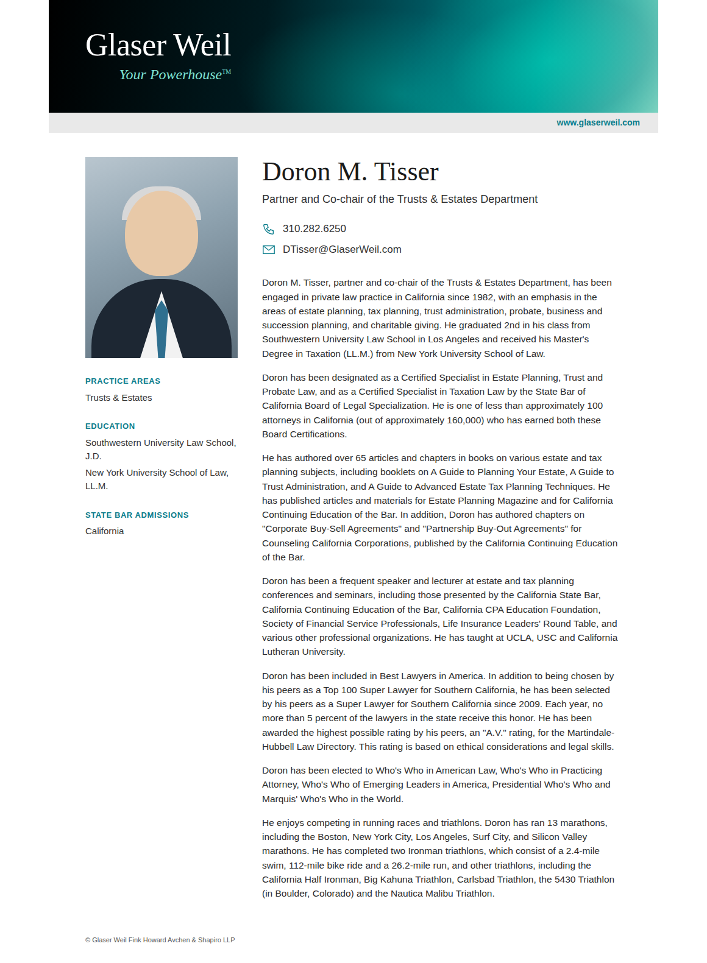Glaser Weil
Your PowerhouseTM
www.glaserweil.com
Practice Areas
Trusts & Estates
Education
Southwestern University Law School, J.D.
New York University School of Law, LL.M.
State Bar Admissions
California
Doron M. Tisser
Partner and Co-chair of the Trusts & Estates Department
310.282.6250
DTisser@GlaserWeil.com
Doron M. Tisser, partner and co-chair of the Trusts & Estates Department, has been engaged in private law practice in California since 1982, with an emphasis in the areas of estate planning, tax planning, trust administration, probate, business and succession planning, and charitable giving. He graduated 2nd in his class from Southwestern University Law School in Los Angeles and received his Master's Degree in Taxation (LL.M.) from New York University School of Law.
Doron has been designated as a Certified Specialist in Estate Planning, Trust and Probate Law, and as a Certified Specialist in Taxation Law by the State Bar of California Board of Legal Specialization. He is one of less than approximately 100 attorneys in California (out of approximately 160,000) who has earned both these Board Certifications.
He has authored over 65 articles and chapters in books on various estate and tax planning subjects, including booklets on A Guide to Planning Your Estate, A Guide to Trust Administration, and A Guide to Advanced Estate Tax Planning Techniques. He has published articles and materials for Estate Planning Magazine and for California Continuing Education of the Bar. In addition, Doron has authored chapters on "Corporate Buy-Sell Agreements" and "Partnership Buy-Out Agreements" for Counseling California Corporations, published by the California Continuing Education of the Bar.
Doron has been a frequent speaker and lecturer at estate and tax planning conferences and seminars, including those presented by the California State Bar, California Continuing Education of the Bar, California CPA Education Foundation, Society of Financial Service Professionals, Life Insurance Leaders' Round Table, and various other professional organizations. He has taught at UCLA, USC and California Lutheran University.
Doron has been included in Best Lawyers in America. In addition to being chosen by his peers as a Top 100 Super Lawyer for Southern California, he has been selected by his peers as a Super Lawyer for Southern California since 2009. Each year, no more than 5 percent of the lawyers in the state receive this honor. He has been awarded the highest possible rating by his peers, an "A.V." rating, for the Martindale-Hubbell Law Directory. This rating is based on ethical considerations and legal skills.
Doron has been elected to Who's Who in American Law, Who's Who in Practicing Attorney, Who's Who of Emerging Leaders in America, Presidential Who's Who and Marquis' Who's Who in the World.
He enjoys competing in running races and triathlons. Doron has ran 13 marathons, including the Boston, New York City, Los Angeles, Surf City, and Silicon Valley marathons. He has completed two Ironman triathlons, which consist of a 2.4-mile swim, 112-mile bike ride and a 26.2-mile run, and other triathlons, including the California Half Ironman, Big Kahuna Triathlon, Carlsbad Triathlon, the 5430 Triathlon (in Boulder, Colorado) and the Nautica Malibu Triathlon.
© Glaser Weil Fink Howard Avchen & Shapiro LLP